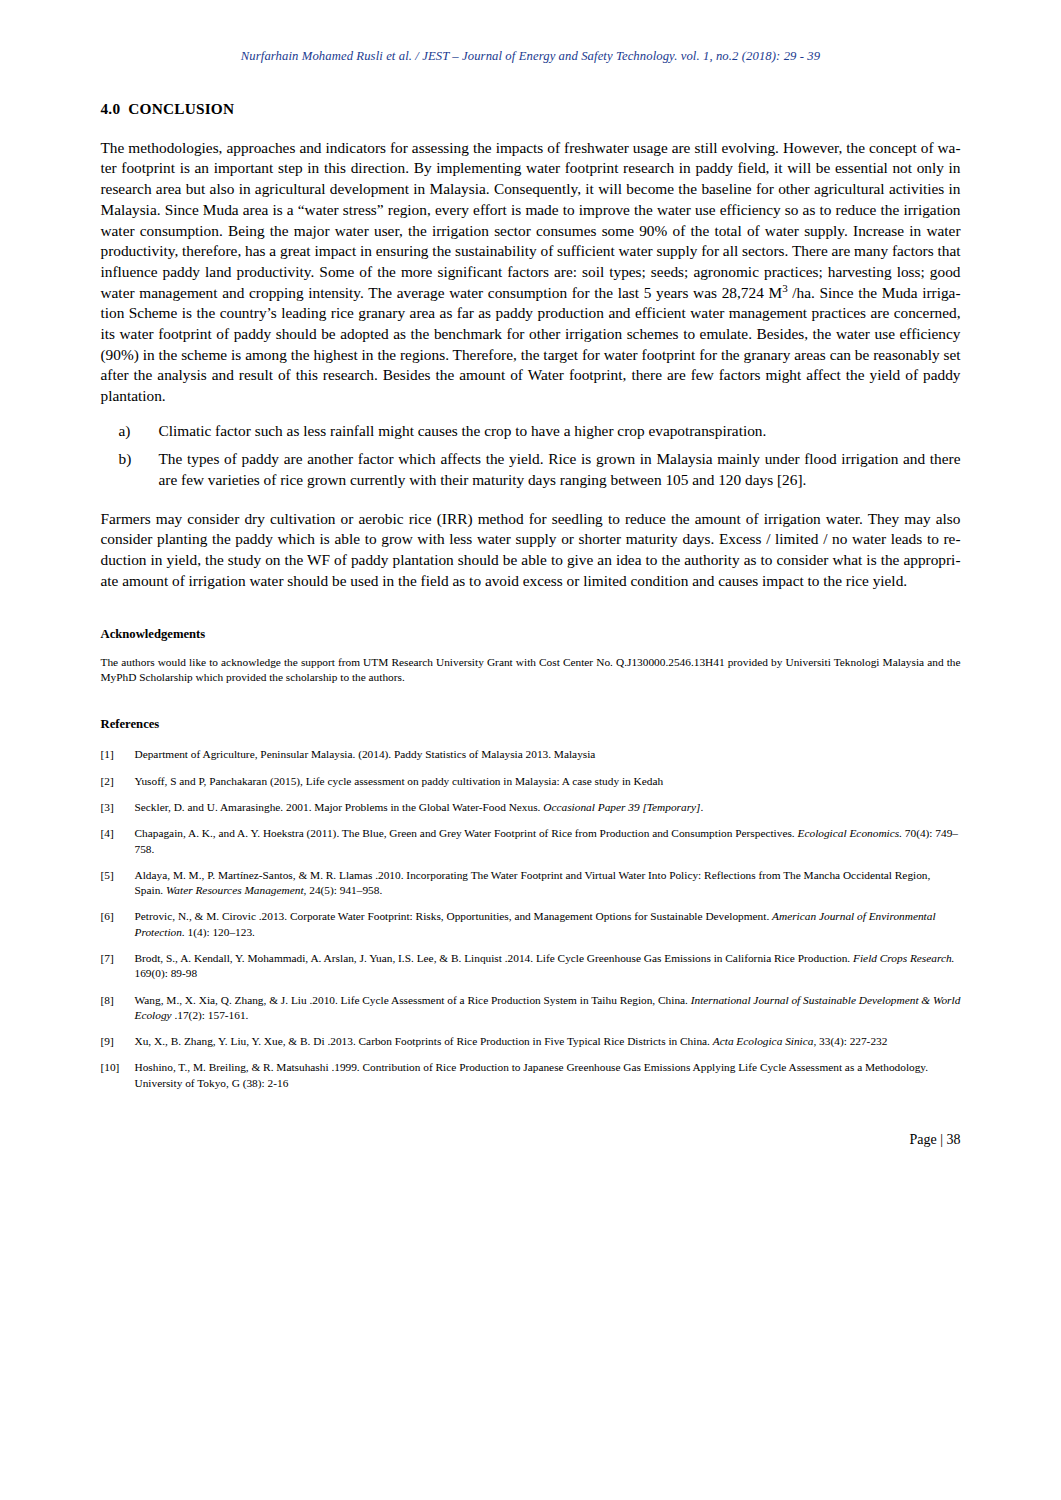Nurfarhain Mohamed Rusli et al. / JEST – Journal of Energy and Safety Technology. vol. 1, no.2 (2018): 29 - 39
4.0 CONCLUSION
The methodologies, approaches and indicators for assessing the impacts of freshwater usage are still evolving. However, the concept of water footprint is an important step in this direction. By implementing water footprint research in paddy field, it will be essential not only in research area but also in agricultural development in Malaysia. Consequently, it will become the baseline for other agricultural activities in Malaysia. Since Muda area is a “water stress” region, every effort is made to improve the water use efficiency so as to reduce the irrigation water consumption. Being the major water user, the irrigation sector consumes some 90% of the total of water supply. Increase in water productivity, therefore, has a great impact in ensuring the sustainability of sufficient water supply for all sectors. There are many factors that influence paddy land productivity. Some of the more significant factors are: soil types; seeds; agronomic practices; harvesting loss; good water management and cropping intensity. The average water consumption for the last 5 years was 28,724 M3 /ha. Since the Muda irrigation Scheme is the country’s leading rice granary area as far as paddy production and efficient water management practices are concerned, its water footprint of paddy should be adopted as the benchmark for other irrigation schemes to emulate. Besides, the water use efficiency (90%) in the scheme is among the highest in the regions. Therefore, the target for water footprint for the granary areas can be reasonably set after the analysis and result of this research. Besides the amount of Water footprint, there are few factors might affect the yield of paddy plantation.
a) Climatic factor such as less rainfall might causes the crop to have a higher crop evapotranspiration.
b) The types of paddy are another factor which affects the yield. Rice is grown in Malaysia mainly under flood irrigation and there are few varieties of rice grown currently with their maturity days ranging between 105 and 120 days [26].
Farmers may consider dry cultivation or aerobic rice (IRR) method for seedling to reduce the amount of irrigation water. They may also consider planting the paddy which is able to grow with less water supply or shorter maturity days. Excess / limited / no water leads to reduction in yield, the study on the WF of paddy plantation should be able to give an idea to the authority as to consider what is the appropriate amount of irrigation water should be used in the field as to avoid excess or limited condition and causes impact to the rice yield.
Acknowledgements
The authors would like to acknowledge the support from UTM Research University Grant with Cost Center No. Q.J130000.2546.13H41 provided by Universiti Teknologi Malaysia and the MyPhD Scholarship which provided the scholarship to the authors.
References
[1] Department of Agriculture, Peninsular Malaysia. (2014). Paddy Statistics of Malaysia 2013. Malaysia
[2] Yusoff, S and P, Panchakaran (2015), Life cycle assessment on paddy cultivation in Malaysia: A case study in Kedah
[3] Seckler, D. and U. Amarasinghe. 2001. Major Problems in the Global Water-Food Nexus. Occasional Paper 39 [Temporary].
[4] Chapagain, A. K., and A. Y. Hoekstra (2011). The Blue, Green and Grey Water Footprint of Rice from Production and Consumption Perspectives. Ecological Economics. 70(4): 749–758.
[5] Aldaya, M. M., P. Martínez-Santos, & M. R. Llamas .2010. Incorporating The Water Footprint and Virtual Water Into Policy: Reflections from The Mancha Occidental Region, Spain. Water Resources Management, 24(5): 941–958.
[6] Petrovic, N., & M. Cirovic .2013. Corporate Water Footprint: Risks, Opportunities, and Management Options for Sustainable Development. American Journal of Environmental Protection. 1(4): 120–123.
[7] Brodt, S., A. Kendall, Y. Mohammadi, A. Arslan, J. Yuan, I.S. Lee, & B. Linquist .2014. Life Cycle Greenhouse Gas Emissions in California Rice Production. Field Crops Research. 169(0): 89-98
[8] Wang, M., X. Xia, Q. Zhang, & J. Liu .2010. Life Cycle Assessment of a Rice Production System in Taihu Region, China. International Journal of Sustainable Development & World Ecology .17(2): 157-161.
[9] Xu, X., B. Zhang, Y. Liu, Y. Xue, & B. Di .2013. Carbon Footprints of Rice Production in Five Typical Rice Districts in China. Acta Ecologica Sinica, 33(4): 227-232
[10] Hoshino, T., M. Breiling, & R. Matsuhashi .1999. Contribution of Rice Production to Japanese Greenhouse Gas Emissions Applying Life Cycle Assessment as a Methodology. University of Tokyo, G (38): 2-16
Page | 38